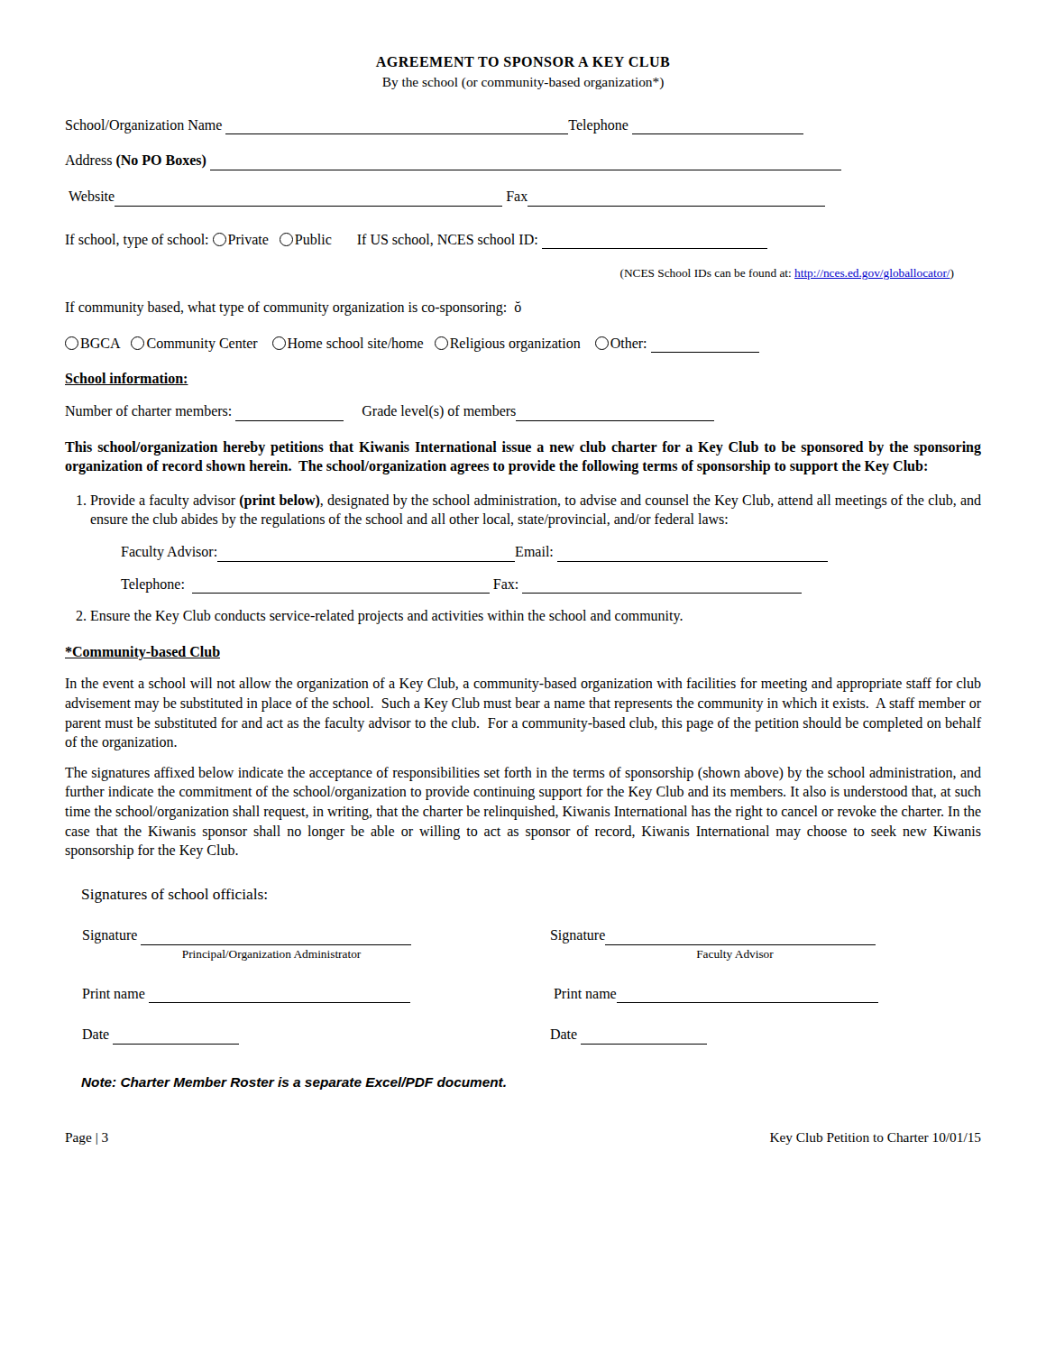AGREEMENT TO SPONSOR A KEY CLUB
By the school (or community-based organization*)
School/Organization Name Telephone
Address (No PO Boxes)
Website Fax
If school, type of school: Private Public If US school, NCES school ID:
(NCES School IDs can be found at: http://nces.ed.gov/globallocator/)
If community based, what type of community organization is co-sponsoring: ŏ
BGCA Community Center Home school site/home Religious organization Other:
School information:
Number of charter members: Grade level(s) of members
This school/organization hereby petitions that Kiwanis International issue a new club charter for a Key Club to be sponsored by the sponsoring organization of record shown herein. The school/organization agrees to provide the following terms of sponsorship to support the Key Club:
Provide a faculty advisor (print below), designated by the school administration, to advise and counsel the Key Club, attend all meetings of the club, and ensure the club abides by the regulations of the school and all other local, state/provincial, and/or federal laws:
Faculty Advisor: Email:
Telephone: Fax:
Ensure the Key Club conducts service-related projects and activities within the school and community.
*Community-based Club
In the event a school will not allow the organization of a Key Club, a community-based organization with facilities for meeting and appropriate staff for club advisement may be substituted in place of the school. Such a Key Club must bear a name that represents the community in which it exists. A staff member or parent must be substituted for and act as the faculty advisor to the club. For a community-based club, this page of the petition should be completed on behalf of the organization.
The signatures affixed below indicate the acceptance of responsibilities set forth in the terms of sponsorship (shown above) by the school administration, and further indicate the commitment of the school/organization to provide continuing support for the Key Club and its members. It also is understood that, at such time the school/organization shall request, in writing, that the charter be relinquished, Kiwanis International has the right to cancel or revoke the charter. In the case that the Kiwanis sponsor shall no longer be able or willing to act as sponsor of record, Kiwanis International may choose to seek new Kiwanis sponsorship for the Key Club.
Signatures of school officials:
| Signature Principal/Organization Administrator | Signature Faculty Advisor |
| Print name | Print name |
| Date | Date |
Note: Charter Member Roster is a separate Excel/PDF document.
Page | 3 Key Club Petition to Charter 10/01/15